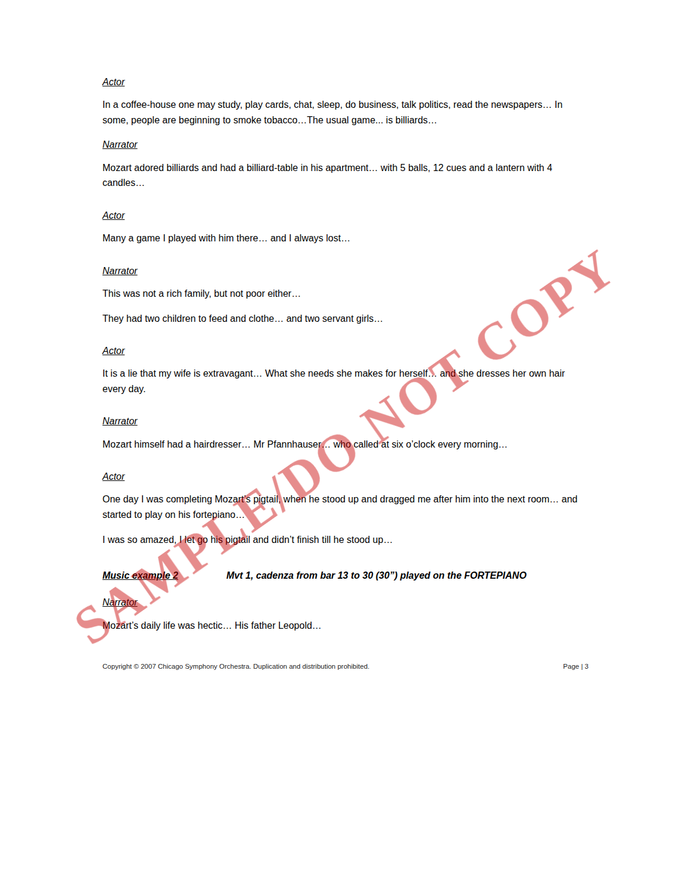SAMPLE/DO NOT COPY
Actor
In a coffee-house one may study, play cards, chat, sleep, do business, talk politics, read the newspapers… In some, people are beginning to smoke tobacco…The usual game... is billiards…
Narrator
Mozart adored billiards and had a billiard-table in his apartment… with 5 balls, 12 cues and a lantern with 4 candles…
Actor
Many a game I played with him there… and I always lost…
Narrator
This was not a rich family, but not poor either…
They had two children to feed and clothe… and two servant girls…
Actor
It is a lie that my wife is extravagant… What she needs she makes for herself… and she dresses her own hair every day.
Narrator
Mozart himself had a hairdresser… Mr Pfannhauser… who called at six o’clock every morning…
Actor
One day I was completing Mozart’s pigtail, when he stood up and dragged me after him into the next room… and started to play on his fortepiano…
I was so amazed, I let go his pigtail and didn’t finish till he stood up…
Music example 2
Mvt 1, cadenza from bar 13 to 30 (30”) played on the FORTEPIANO
Narrator
Mozart’s daily life was hectic… His father Leopold…
Copyright © 2007 Chicago Symphony Orchestra. Duplication and distribution prohibited. Page | 3